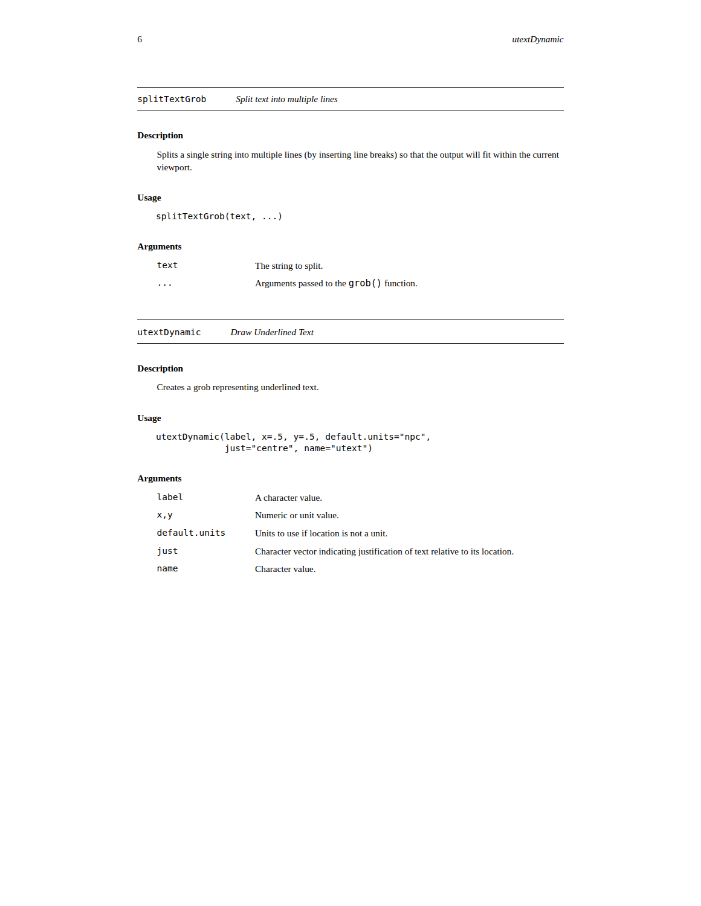6 utextDynamic
splitTextGrob Split text into multiple lines
Description
Splits a single string into multiple lines (by inserting line breaks) so that the output will fit within the current viewport.
Usage
splitTextGrob(text, ...)
Arguments
text
The string to split.
...
Arguments passed to the grob() function.
utextDynamic Draw Underlined Text
Description
Creates a grob representing underlined text.
Usage
utextDynamic(label, x=.5, y=.5, default.units="npc",
             just="centre", name="utext")
Arguments
label
A character value.
x,y
Numeric or unit value.
default.units
Units to use if location is not a unit.
just
Character vector indicating justification of text relative to its location.
name
Character value.